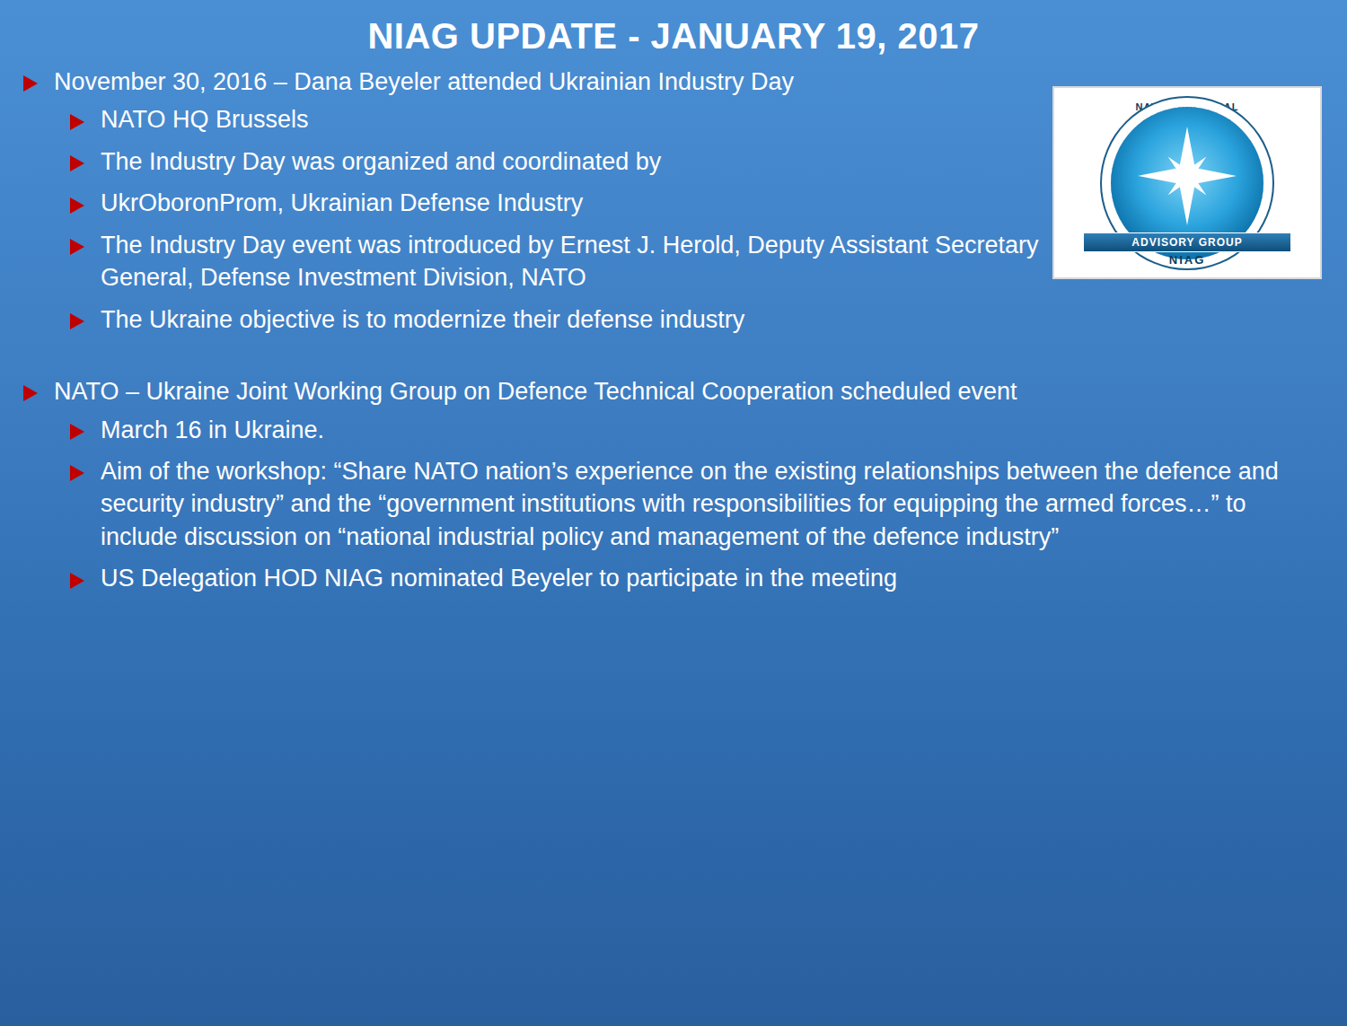NIAG UPDATE - JANUARY 19, 2017
NATO INDUSTRIAL
ADVISORY GROUP
ADVISORY GROUP
NIAG
November 30, 2016 – Dana Beyeler attended Ukrainian Industry Day
NATO HQ Brussels
The Industry Day was organized and coordinated by
UkrOboronProm, Ukrainian Defense Industry
The Industry Day event was introduced by Ernest J. Herold, Deputy Assistant Secretary General, Defense Investment Division, NATO
The Ukraine objective is to modernize their defense industry
NATO – Ukraine Joint Working Group on Defence Technical Cooperation scheduled event
March 16 in Ukraine.
Aim of the workshop: “Share NATO nation’s experience on the existing relationships between the defence and security industry” and the “government institutions with responsibilities for equipping the armed forces…” to include discussion on “national industrial policy and management of the defence industry”
US Delegation HOD NIAG nominated Beyeler to participate in the meeting